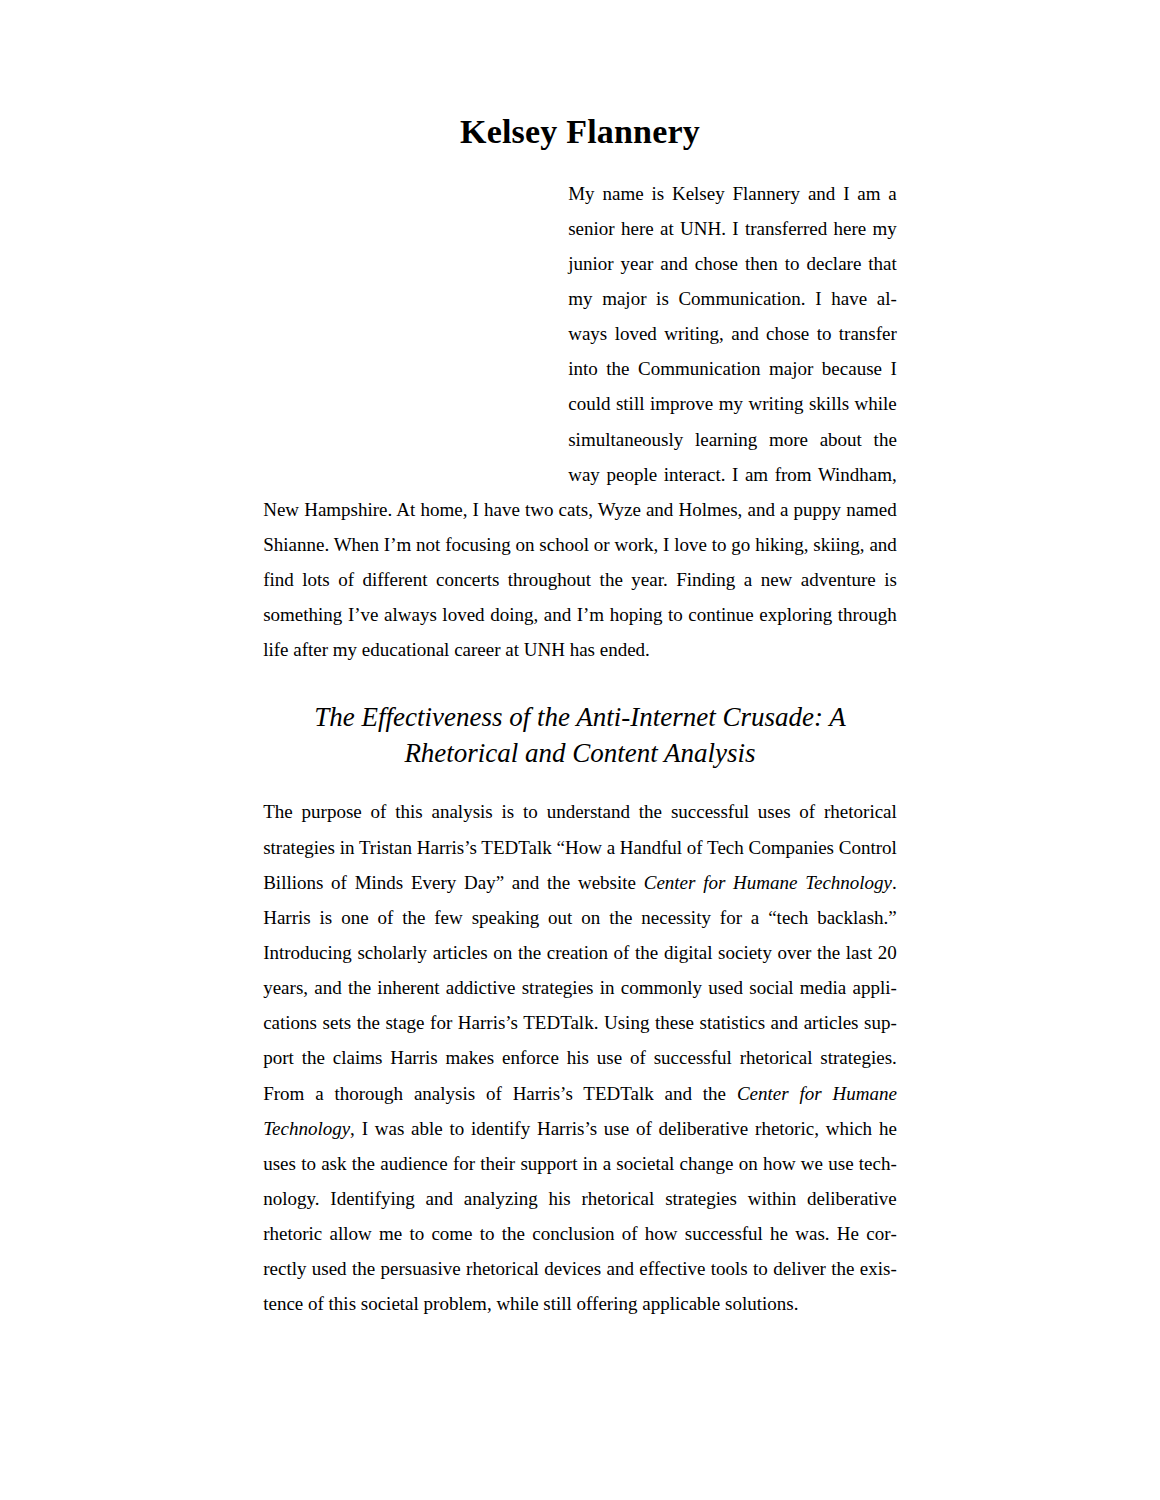Kelsey Flannery
My name is Kelsey Flannery and I am a senior here at UNH. I transferred here my junior year and chose then to declare that my major is Communication. I have always loved writing, and chose to transfer into the Communication major because I could still improve my writing skills while simultaneously learning more about the way people interact. I am from Windham, New Hampshire. At home, I have two cats, Wyze and Holmes, and a puppy named Shianne. When I’m not focusing on school or work, I love to go hiking, skiing, and find lots of different concerts throughout the year. Finding a new adventure is something I’ve always loved doing, and I’m hoping to continue exploring through life after my educational career at UNH has ended.
The Effectiveness of the Anti-Internet Crusade: A Rhetorical and Content Analysis
The purpose of this analysis is to understand the successful uses of rhetorical strategies in Tristan Harris’s TEDTalk “How a Handful of Tech Companies Control Billions of Minds Every Day” and the website Center for Humane Technology. Harris is one of the few speaking out on the necessity for a “tech backlash.” Introducing scholarly articles on the creation of the digital society over the last 20 years, and the inherent addictive strategies in commonly used social media applications sets the stage for Harris’s TEDTalk. Using these statistics and articles support the claims Harris makes enforce his use of successful rhetorical strategies. From a thorough analysis of Harris’s TEDTalk and the Center for Humane Technology, I was able to identify Harris’s use of deliberative rhetoric, which he uses to ask the audience for their support in a societal change on how we use technology. Identifying and analyzing his rhetorical strategies within deliberative rhetoric allow me to come to the conclusion of how successful he was. He correctly used the persuasive rhetorical devices and effective tools to deliver the existence of this societal problem, while still offering applicable solutions.